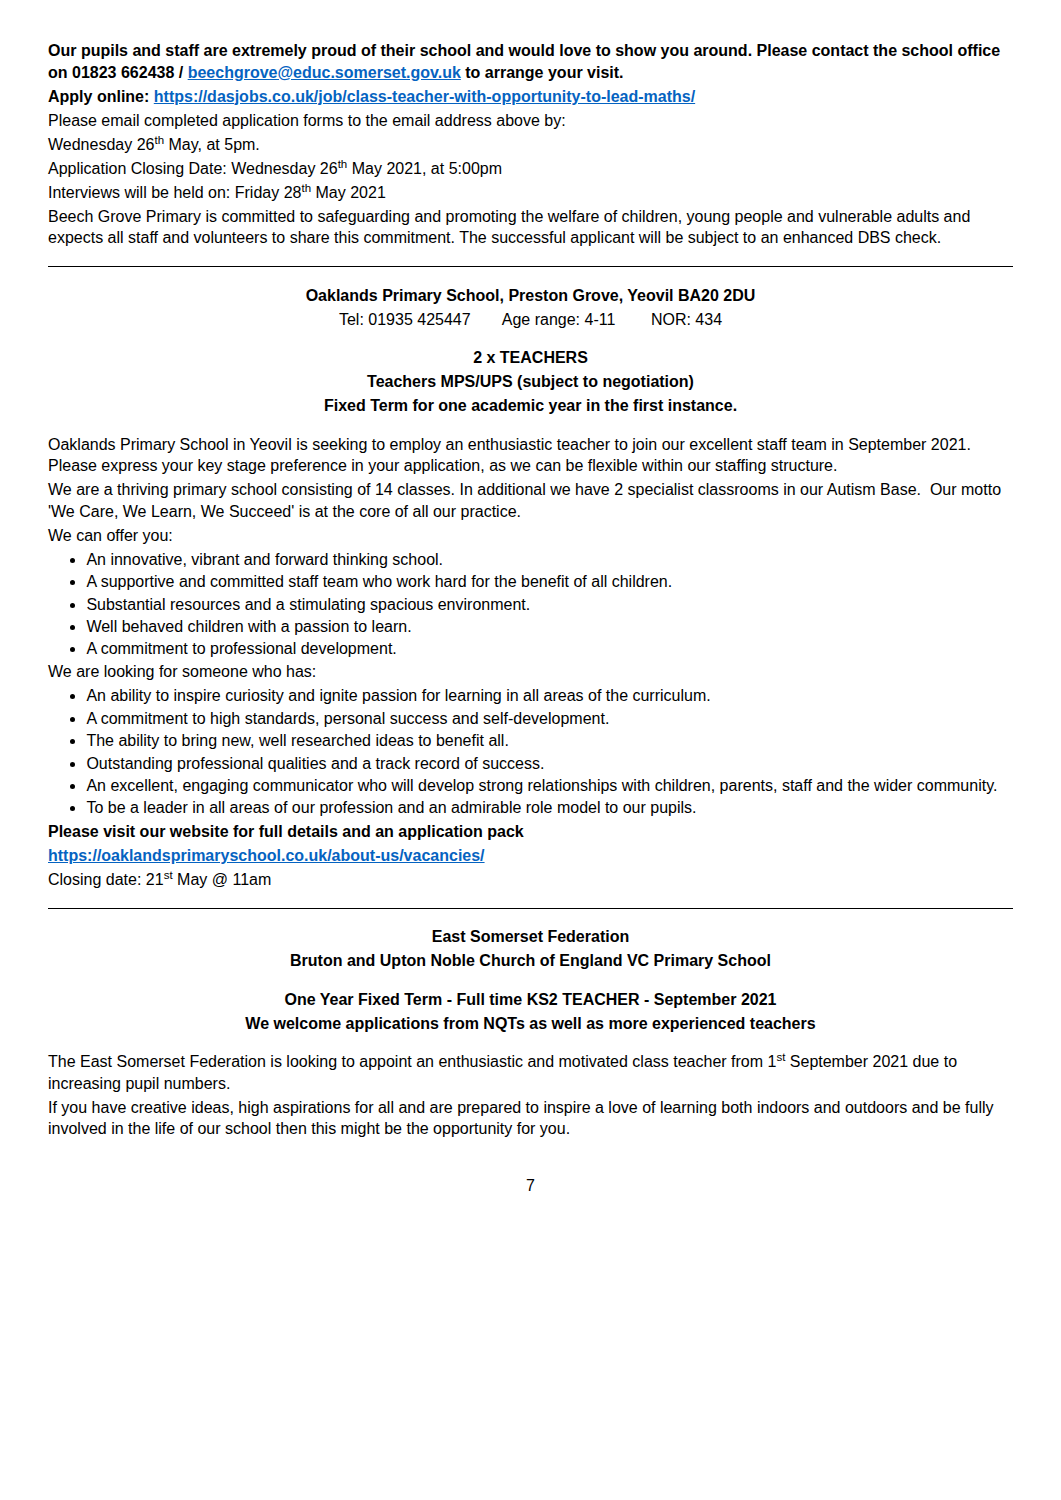Our pupils and staff are extremely proud of their school and would love to show you around. Please contact the school office on 01823 662438 / beechgrove@educ.somerset.gov.uk to arrange your visit.
Apply online: https://dasjobs.co.uk/job/class-teacher-with-opportunity-to-lead-maths/
Please email completed application forms to the email address above by:
Wednesday 26th May, at 5pm.
Application Closing Date: Wednesday 26th May 2021, at 5:00pm
Interviews will be held on: Friday 28th May 2021
Beech Grove Primary is committed to safeguarding and promoting the welfare of children, young people and vulnerable adults and expects all staff and volunteers to share this commitment. The successful applicant will be subject to an enhanced DBS check.
Oaklands Primary School, Preston Grove, Yeovil BA20 2DU
Tel: 01935 425447 Age range: 4-11 NOR: 434
2 x TEACHERS
Teachers MPS/UPS (subject to negotiation)
Fixed Term for one academic year in the first instance.
Oaklands Primary School in Yeovil is seeking to employ an enthusiastic teacher to join our excellent staff team in September 2021. Please express your key stage preference in your application, as we can be flexible within our staffing structure.
We are a thriving primary school consisting of 14 classes. In additional we have 2 specialist classrooms in our Autism Base. Our motto 'We Care, We Learn, We Succeed' is at the core of all our practice.
We can offer you:
An innovative, vibrant and forward thinking school.
A supportive and committed staff team who work hard for the benefit of all children.
Substantial resources and a stimulating spacious environment.
Well behaved children with a passion to learn.
A commitment to professional development.
We are looking for someone who has:
An ability to inspire curiosity and ignite passion for learning in all areas of the curriculum.
A commitment to high standards, personal success and self-development.
The ability to bring new, well researched ideas to benefit all.
Outstanding professional qualities and a track record of success.
An excellent, engaging communicator who will develop strong relationships with children, parents, staff and the wider community.
To be a leader in all areas of our profession and an admirable role model to our pupils.
Please visit our website for full details and an application pack
https://oaklandsprimaryschool.co.uk/about-us/vacancies/
Closing date: 21st May @ 11am
East Somerset Federation
Bruton and Upton Noble Church of England VC Primary School
One Year Fixed Term - Full time KS2 TEACHER - September 2021
We welcome applications from NQTs as well as more experienced teachers
The East Somerset Federation is looking to appoint an enthusiastic and motivated class teacher from 1st September 2021 due to increasing pupil numbers.
If you have creative ideas, high aspirations for all and are prepared to inspire a love of learning both indoors and outdoors and be fully involved in the life of our school then this might be the opportunity for you.
7